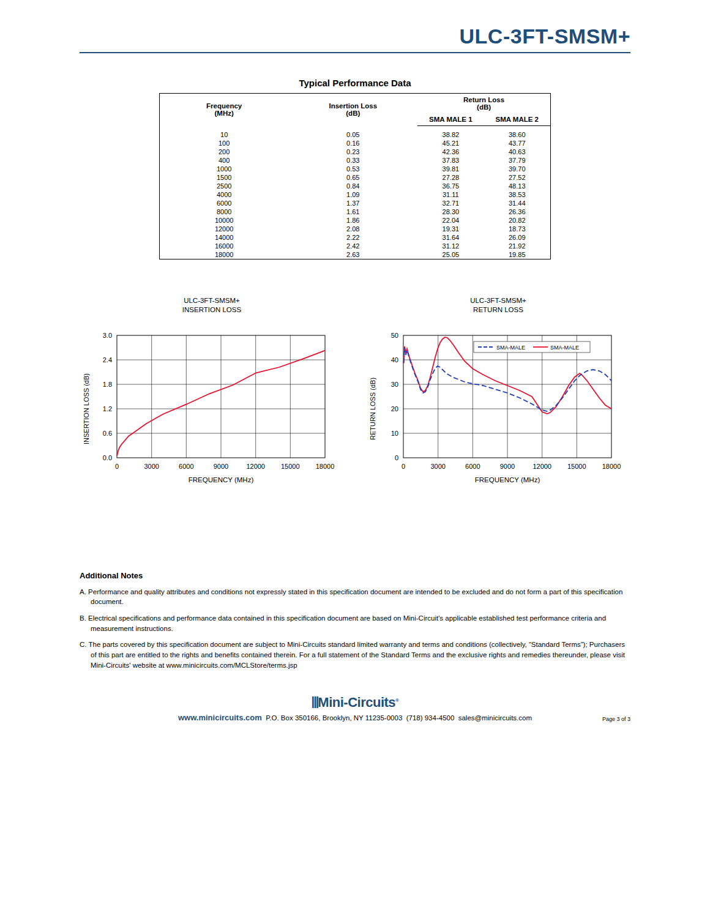ULC-3FT-SMSM+
Typical Performance Data
| Frequency (MHz) | Insertion Loss (dB) | Return Loss (dB) |
| --- | --- | --- |
| SMA MALE 1 | SMA MALE 2 |
| 10 | 0.05 | 38.82 | 38.60 |
| 100 | 0.16 | 45.21 | 43.77 |
| 200 | 0.23 | 42.36 | 40.63 |
| 400 | 0.33 | 37.83 | 37.79 |
| 1000 | 0.53 | 39.81 | 39.70 |
| 1500 | 0.65 | 27.28 | 27.52 |
| 2500 | 0.84 | 36.75 | 48.13 |
| 4000 | 1.09 | 31.11 | 38.53 |
| 6000 | 1.37 | 32.71 | 31.44 |
| 8000 | 1.61 | 28.30 | 26.36 |
| 10000 | 1.86 | 22.04 | 20.82 |
| 12000 | 2.08 | 19.31 | 18.73 |
| 14000 | 2.22 | 31.64 | 26.09 |
| 16000 | 2.42 | 31.12 | 21.92 |
| 18000 | 2.63 | 25.05 | 19.85 |
ULC-3FT-SMSM+
INSERTION LOSS
INSERTION LOSS (dB) 3.0 2.4 1.8 1.2 0.6 0.0 0 3000 6000 9000 12000 15000 18000 FREQUENCY (MHz)
ULC-3FT-SMSM+
RETURN LOSS
RETURN LOSS (dB) 50 40 30 20 10 0 0 3000 6000 9000 12000 15000 18000 FREQUENCY (MHz) SMA-MALE SMA-MALE
Additional Notes
A. Performance and quality attributes and conditions not expressly stated in this specification document are intended to be excluded and do not form a part of this specification document.
B. Electrical specifications and performance data contained in this specification document are based on Mini-Circuit's applicable established test performance criteria and measurement instructions.
C. The parts covered by this specification document are subject to Mini-Circuits standard limited warranty and terms and conditions (collectively, “Standard Terms”); Purchasers of this part are entitled to the rights and benefits contained therein. For a full statement of the Standard Terms and the exclusive rights and remedies thereunder, please visit Mini-Circuits' website at www.minicircuits.com/MCLStore/terms.jsp
|||Mini-Circuits®
www.minicircuits.com P.O. Box 350166, Brooklyn, NY 11235-0003 (718) 934-4500 sales@minicircuits.com
Page 3 of 3